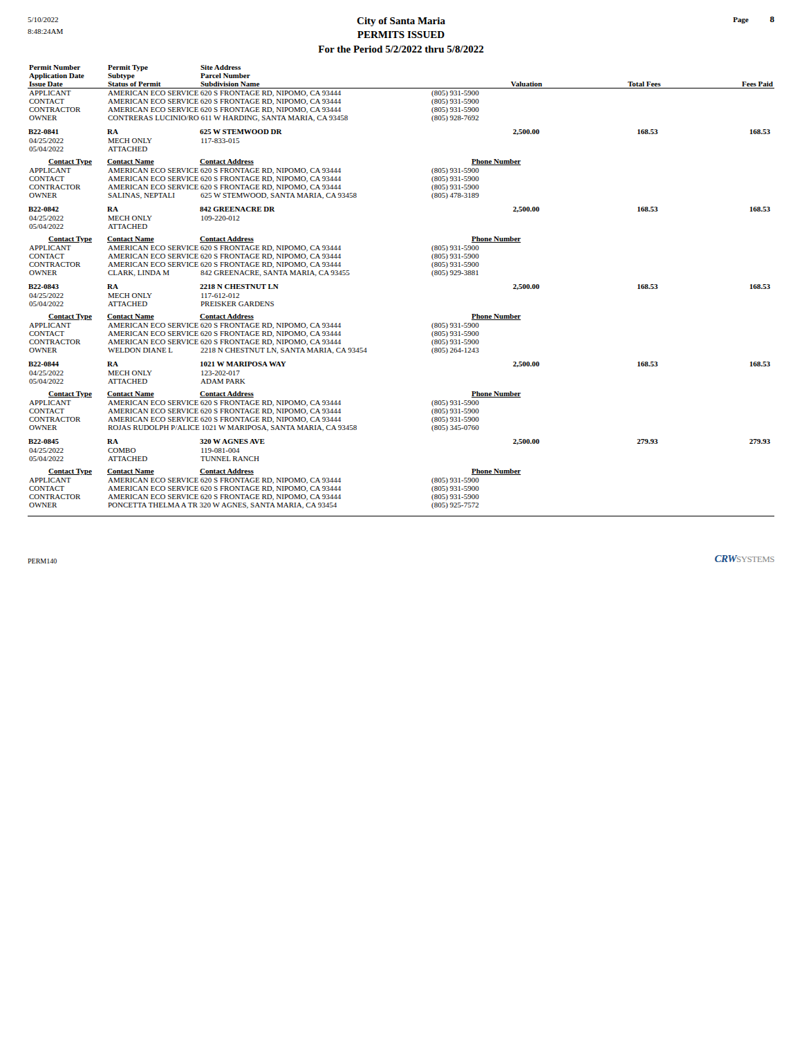5/10/2022
8:48:24AM
Page 8
City of Santa Maria
PERMITS ISSUED
For the Period 5/2/2022 thru 5/8/2022
| Permit Number | Permit Type | Site Address | | | |
| Application Date | Subtype | Parcel Number | | | |
| Issue Date | Status of Permit | Subdivision Name | Valuation | Total Fees | Fees Paid |
| APPLICANT | AMERICAN ECO SERVICE 620 S FRONTAGE RD, NIPOMO, CA 93444 | (805) 931-5900 |
| CONTACT | AMERICAN ECO SERVICE 620 S FRONTAGE RD, NIPOMO, CA 93444 | (805) 931-5900 |
| CONTRACTOR | AMERICAN ECO SERVICE 620 S FRONTAGE RD, NIPOMO, CA 93444 | (805) 931-5900 |
| OWNER | CONTRERAS LUCINIO/RO 611 W HARDING, SANTA MARIA, CA 93458 | (805) 928-7692 |
| B22-0841 | RA | 625 W STEMWOOD DR | 2,500.00 | 168.53 | 168.53 |
| 04/25/2022 | MECH ONLY | 117-833-015 | | | |
| 05/04/2022 | ATTACHED | | | | |
| Contact Type | Contact Name | Contact Address | Phone Number |
| APPLICANT | AMERICAN ECO SERVICE 620 S FRONTAGE RD, NIPOMO, CA 93444 | (805) 931-5900 |
| CONTACT | AMERICAN ECO SERVICE 620 S FRONTAGE RD, NIPOMO, CA 93444 | (805) 931-5900 |
| CONTRACTOR | AMERICAN ECO SERVICE 620 S FRONTAGE RD, NIPOMO, CA 93444 | (805) 931-5900 |
| OWNER | SALINAS, NEPTALI | 625 W STEMWOOD, SANTA MARIA, CA 93458 | (805) 478-3189 |
| B22-0842 | RA | 842 GREENACRE DR | 2,500.00 | 168.53 | 168.53 |
| 04/25/2022 | MECH ONLY | 109-220-012 | | | |
| 05/04/2022 | ATTACHED | | | | |
| Contact Type | Contact Name | Contact Address | Phone Number |
| APPLICANT | AMERICAN ECO SERVICE 620 S FRONTAGE RD, NIPOMO, CA 93444 | (805) 931-5900 |
| CONTACT | AMERICAN ECO SERVICE 620 S FRONTAGE RD, NIPOMO, CA 93444 | (805) 931-5900 |
| CONTRACTOR | AMERICAN ECO SERVICE 620 S FRONTAGE RD, NIPOMO, CA 93444 | (805) 931-5900 |
| OWNER | CLARK, LINDA M | 842 GREENACRE, SANTA MARIA, CA 93455 | (805) 929-3881 |
| B22-0843 | RA | 2218 N CHESTNUT LN | 2,500.00 | 168.53 | 168.53 |
| 04/25/2022 | MECH ONLY | 117-612-012 | | | |
| 05/04/2022 | ATTACHED | PREISKER GARDENS | | | |
| Contact Type | Contact Name | Contact Address | Phone Number |
| APPLICANT | AMERICAN ECO SERVICE 620 S FRONTAGE RD, NIPOMO, CA 93444 | (805) 931-5900 |
| CONTACT | AMERICAN ECO SERVICE 620 S FRONTAGE RD, NIPOMO, CA 93444 | (805) 931-5900 |
| CONTRACTOR | AMERICAN ECO SERVICE 620 S FRONTAGE RD, NIPOMO, CA 93444 | (805) 931-5900 |
| OWNER | WELDON DIANE L | 2218 N CHESTNUT LN, SANTA MARIA, CA 93454 | (805) 264-1243 |
| B22-0844 | RA | 1021 W MARIPOSA WAY | 2,500.00 | 168.53 | 168.53 |
| 04/25/2022 | MECH ONLY | 123-202-017 | | | |
| 05/04/2022 | ATTACHED | ADAM PARK | | | |
| Contact Type | Contact Name | Contact Address | Phone Number |
| APPLICANT | AMERICAN ECO SERVICE 620 S FRONTAGE RD, NIPOMO, CA 93444 | (805) 931-5900 |
| CONTACT | AMERICAN ECO SERVICE 620 S FRONTAGE RD, NIPOMO, CA 93444 | (805) 931-5900 |
| CONTRACTOR | AMERICAN ECO SERVICE 620 S FRONTAGE RD, NIPOMO, CA 93444 | (805) 931-5900 |
| OWNER | ROJAS RUDOLPH P/ALICE 1021 W MARIPOSA, SANTA MARIA, CA 93458 | (805) 345-0760 |
| B22-0845 | RA | 320 W AGNES AVE | 2,500.00 | 279.93 | 279.93 |
| 04/25/2022 | COMBO | 119-081-004 | | | |
| 05/04/2022 | ATTACHED | TUNNEL RANCH | | | |
| Contact Type | Contact Name | Contact Address | Phone Number |
| APPLICANT | AMERICAN ECO SERVICE 620 S FRONTAGE RD, NIPOMO, CA 93444 | (805) 931-5900 |
| CONTACT | AMERICAN ECO SERVICE 620 S FRONTAGE RD, NIPOMO, CA 93444 | (805) 931-5900 |
| CONTRACTOR | AMERICAN ECO SERVICE 620 S FRONTAGE RD, NIPOMO, CA 93444 | (805) 931-5900 |
| OWNER | PONCETTA THELMA A TR 320 W AGNES, SANTA MARIA, CA 93454 | (805) 925-7572 |
PERM140
CRW SYSTEMS